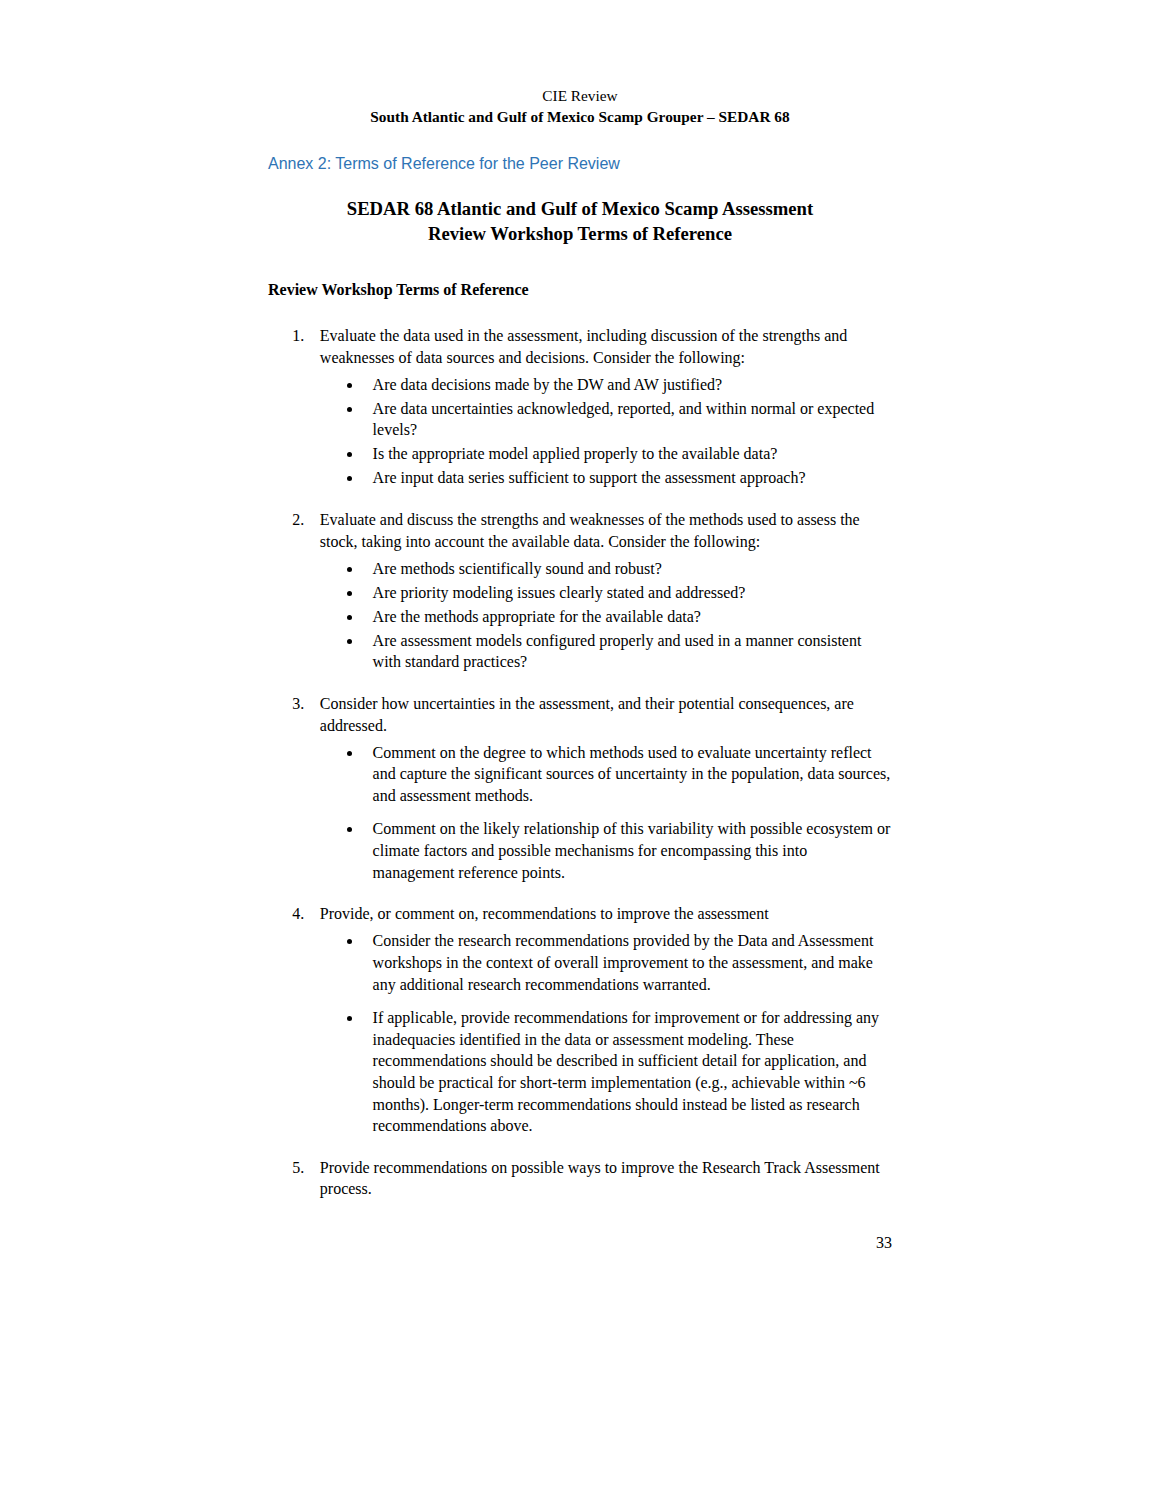CIE Review
South Atlantic and Gulf of Mexico Scamp Grouper – SEDAR 68
Annex 2: Terms of Reference for the Peer Review
SEDAR 68 Atlantic and Gulf of Mexico Scamp Assessment
Review Workshop Terms of Reference
Review Workshop Terms of Reference
Evaluate the data used in the assessment, including discussion of the strengths and weaknesses of data sources and decisions. Consider the following:
Are data decisions made by the DW and AW justified?
Are data uncertainties acknowledged, reported, and within normal or expected levels?
Is the appropriate model applied properly to the available data?
Are input data series sufficient to support the assessment approach?
Evaluate and discuss the strengths and weaknesses of the methods used to assess the stock, taking into account the available data. Consider the following:
Are methods scientifically sound and robust?
Are priority modeling issues clearly stated and addressed?
Are the methods appropriate for the available data?
Are assessment models configured properly and used in a manner consistent with standard practices?
Consider how uncertainties in the assessment, and their potential consequences, are addressed.
Comment on the degree to which methods used to evaluate uncertainty reflect and capture the significant sources of uncertainty in the population, data sources, and assessment methods.
Comment on the likely relationship of this variability with possible ecosystem or climate factors and possible mechanisms for encompassing this into management reference points.
Provide, or comment on, recommendations to improve the assessment
Consider the research recommendations provided by the Data and Assessment workshops in the context of overall improvement to the assessment, and make any additional research recommendations warranted.
If applicable, provide recommendations for improvement or for addressing any inadequacies identified in the data or assessment modeling. These recommendations should be described in sufficient detail for application, and should be practical for short-term implementation (e.g., achievable within ~6 months). Longer-term recommendations should instead be listed as research recommendations above.
Provide recommendations on possible ways to improve the Research Track Assessment process.
33